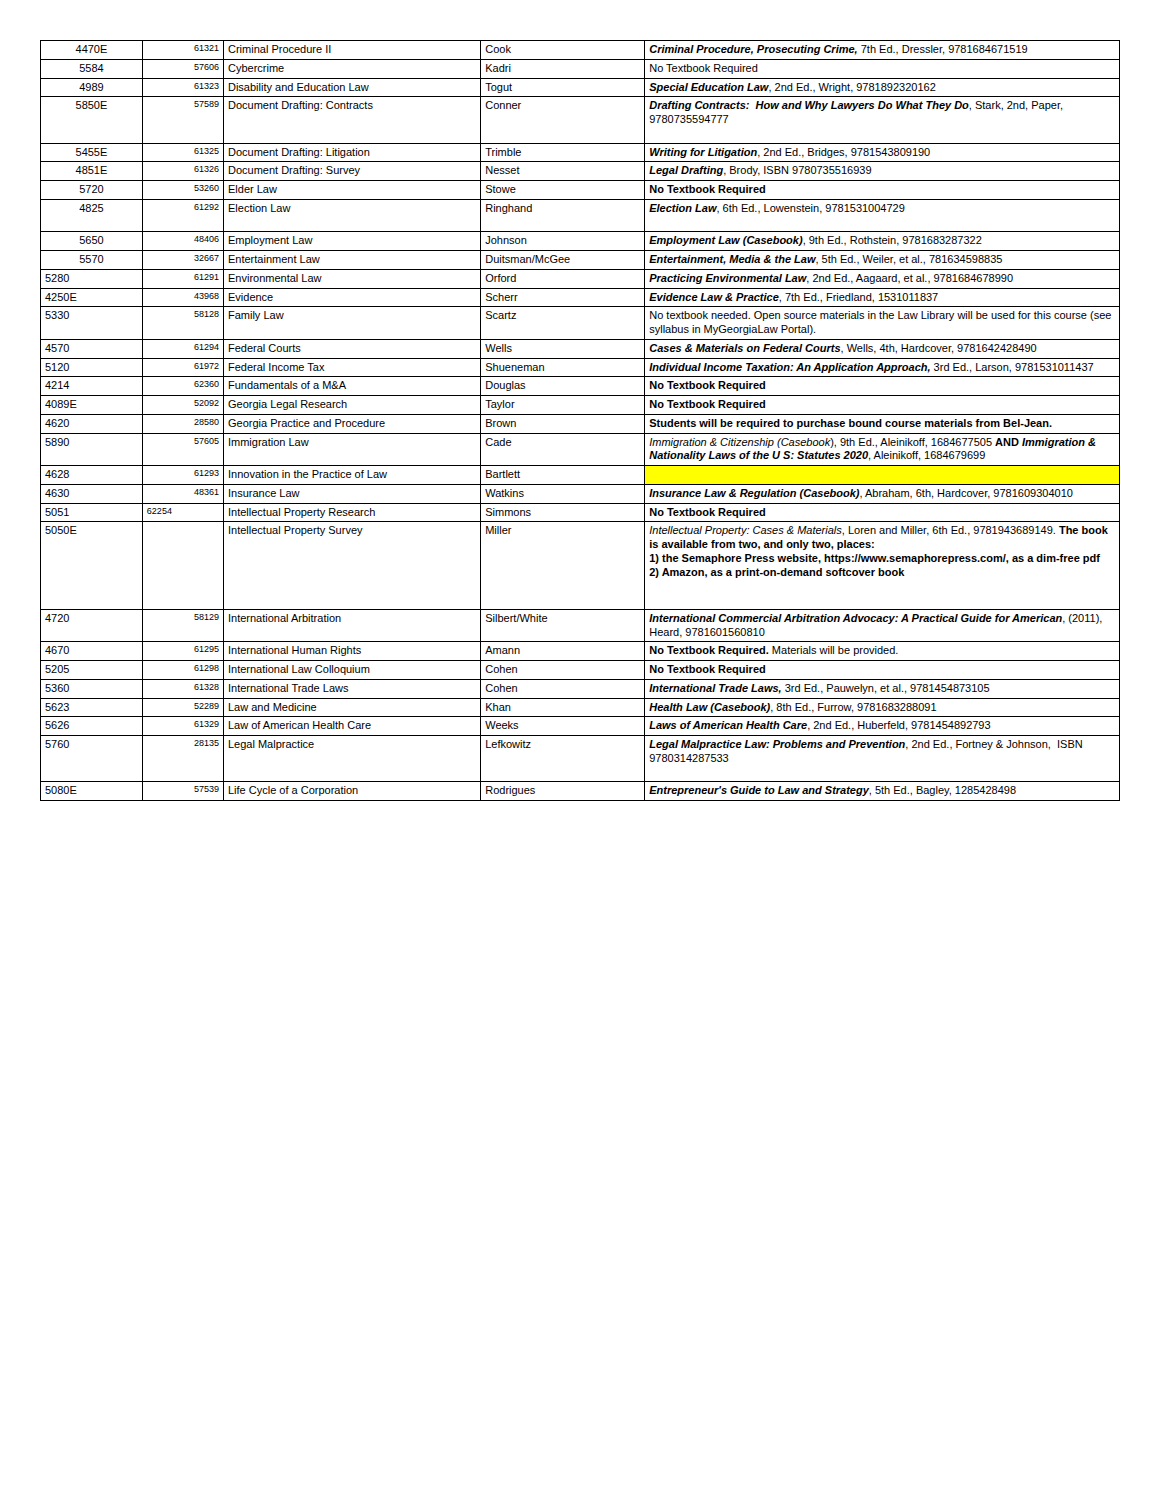| 4470E | 61321 | Criminal Procedure II | Cook | Criminal Procedure, Prosecuting Crime, 7th Ed., Dressler, 9781684671519 |
| 5584 | 57606 | Cybercrime | Kadri | No Textbook Required |
| 4989 | 61323 | Disability and Education Law | Togut | Special Education Law , 2nd Ed., Wright, 9781892320162 |
| 5850E | 57589 | Document Drafting: Contracts | Conner | Drafting Contracts: How and Why Lawyers Do What They Do , Stark, 2nd, Paper, 9780735594777 |
| 5455E | 61325 | Document Drafting: Litigation | Trimble | Writing for Litigation , 2nd Ed., Bridges, 9781543809190 |
| 4851E | 61326 | Document Drafting: Survey | Nesset | Legal Drafting , Brody, ISBN 9780735516939 |
| 5720 | 53260 | Elder Law | Stowe | No Textbook Required |
| 4825 | 61292 | Election Law | Ringhand | Election Law , 6th Ed., Lowenstein, 9781531004729 |
| 5650 | 48406 | Employment Law | Johnson | Employment Law (Casebook) , 9th Ed., Rothstein, 9781683287322 |
| 5570 | 32667 | Entertainment Law | Duitsman/McGee | Entertainment, Media & the Law , 5th Ed., Weiler, et al., 781634598835 |
| 5280 | 61291 | Environmental Law | Orford | Practicing Environmental Law , 2nd Ed., Aagaard, et al., 9781684678990 |
| 4250E | 43968 | Evidence | Scherr | Evidence Law & Practice , 7th Ed., Friedland, 1531011837 |
| 5330 | 58128 | Family Law | Scartz | No textbook needed. Open source materials in the Law Library will be used for this course (see syllabus in MyGeorgiaLaw Portal). |
| 4570 | 61294 | Federal Courts | Wells | Cases & Materials on Federal Courts , Wells, 4th, Hardcover, 9781642428490 |
| 5120 | 61972 | Federal Income Tax | Shueneman | Individual Income Taxation: An Application Approach, 3rd Ed., Larson, 9781531011437 |
| 4214 | 62360 | Fundamentals of a M&A | Douglas | No Textbook Required |
| 4089E | 52092 | Georgia Legal Research | Taylor | No Textbook Required |
| 4620 | 28580 | Georgia Practice and Procedure | Brown | Students will be required to purchase bound course materials from Bel-Jean. |
| 5890 | 57605 | Immigration Law | Cade | Immigration & Citizenship (Casebook ), 9th Ed., Aleinikoff, 1684677505 AND Immigration & Nationality Laws of the U S: Statutes 2020 , Aleinikoff, 1684679699 |
| 4628 | 61293 | Innovation in the Practice of Law | Bartlett | |
| 4630 | 48361 | Insurance Law | Watkins | Insurance Law & Regulation (Casebook) , Abraham, 6th, Hardcover, 9781609304010 |
| 5051 | 62254 | Intellectual Property Research | Simmons | No Textbook Required |
| 5050E | | Intellectual Property Survey | Miller | Intellectual Property: Cases & Materials , Loren and Miller, 6th Ed., 9781943689149. The book is available from two, and only two, places: 1) the Semaphore Press website, https://www.semaphorepress.com/, as a dim-free pdf 2) Amazon, as a print-on-demand softcover book |
| 4720 | 58129 | International Arbitration | Silbert/White | International Commercial Arbitration Advocacy: A Practical Guide for American , (2011), Heard, 9781601560810 |
| 4670 | 61295 | International Human Rights | Amann | No Textbook Required. Materials will be provided. |
| 5205 | 61298 | International Law Colloquium | Cohen | No Textbook Required |
| 5360 | 61328 | International Trade Laws | Cohen | International Trade Laws, 3rd Ed., Pauwelyn, et al., 9781454873105 |
| 5623 | 52289 | Law and Medicine | Khan | Health Law (Casebook) , 8th Ed., Furrow, 9781683288091 |
| 5626 | 61329 | Law of American Health Care | Weeks | Laws of American Health Care , 2nd Ed., Huberfeld, 9781454892793 |
| 5760 | 28135 | Legal Malpractice | Lefkowitz | Legal Malpractice Law: Problems and Prevention , 2nd Ed., Fortney & Johnson, ISBN 9780314287533 |
| 5080E | 57539 | Life Cycle of a Corporation | Rodrigues | Entrepreneur's Guide to Law and Strategy , 5th Ed., Bagley, 1285428498 |